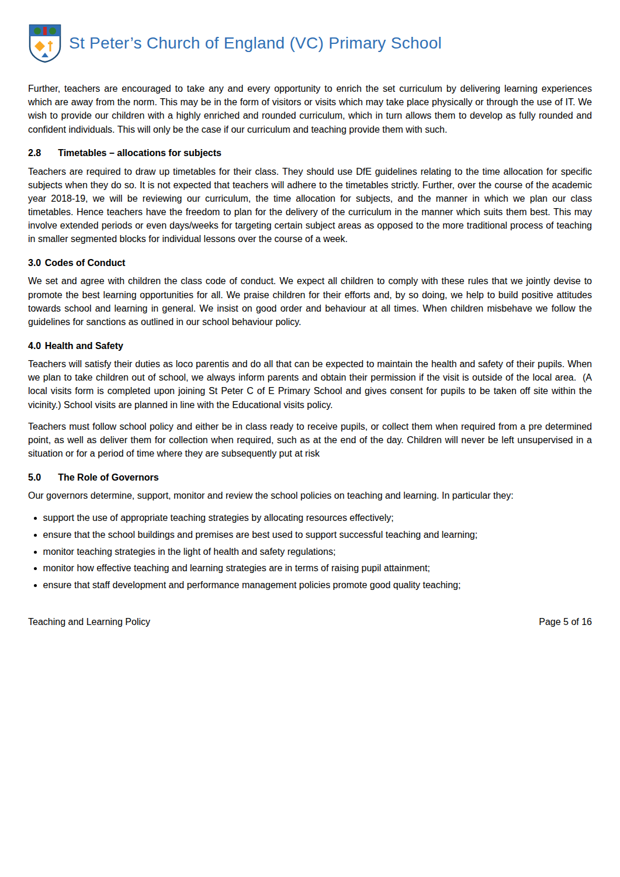St Peter’s Church of England (VC) Primary School
Further, teachers are encouraged to take any and every opportunity to enrich the set curriculum by delivering learning experiences which are away from the norm. This may be in the form of visitors or visits which may take place physically or through the use of IT. We wish to provide our children with a highly enriched and rounded curriculum, which in turn allows them to develop as fully rounded and confident individuals. This will only be the case if our curriculum and teaching provide them with such.
2.8 Timetables – allocations for subjects
Teachers are required to draw up timetables for their class. They should use DfE guidelines relating to the time allocation for specific subjects when they do so. It is not expected that teachers will adhere to the timetables strictly. Further, over the course of the academic year 2018-19, we will be reviewing our curriculum, the time allocation for subjects, and the manner in which we plan our class timetables. Hence teachers have the freedom to plan for the delivery of the curriculum in the manner which suits them best. This may involve extended periods or even days/weeks for targeting certain subject areas as opposed to the more traditional process of teaching in smaller segmented blocks for individual lessons over the course of a week.
3.0 Codes of Conduct
We set and agree with children the class code of conduct. We expect all children to comply with these rules that we jointly devise to promote the best learning opportunities for all. We praise children for their efforts and, by so doing, we help to build positive attitudes towards school and learning in general. We insist on good order and behaviour at all times. When children misbehave we follow the guidelines for sanctions as outlined in our school behaviour policy.
4.0 Health and Safety
Teachers will satisfy their duties as loco parentis and do all that can be expected to maintain the health and safety of their pupils. When we plan to take children out of school, we always inform parents and obtain their permission if the visit is outside of the local area. (A local visits form is completed upon joining St Peter C of E Primary School and gives consent for pupils to be taken off site within the vicinity.) School visits are planned in line with the Educational visits policy.
Teachers must follow school policy and either be in class ready to receive pupils, or collect them when required from a pre determined point, as well as deliver them for collection when required, such as at the end of the day. Children will never be left unsupervised in a situation or for a period of time where they are subsequently put at risk
5.0 The Role of Governors
Our governors determine, support, monitor and review the school policies on teaching and learning. In particular they:
support the use of appropriate teaching strategies by allocating resources effectively;
ensure that the school buildings and premises are best used to support successful teaching and learning;
monitor teaching strategies in the light of health and safety regulations;
monitor how effective teaching and learning strategies are in terms of raising pupil attainment;
ensure that staff development and performance management policies promote good quality teaching;
Teaching and Learning Policy Page 5 of 16